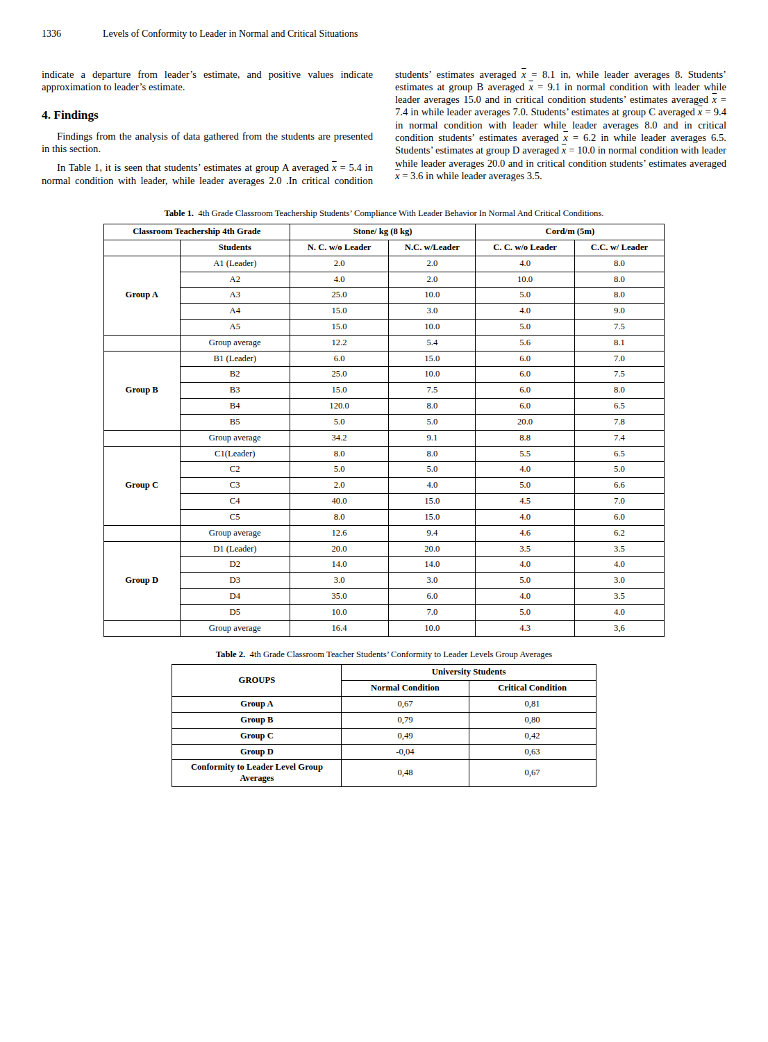1336
Levels of Conformity to Leader in Normal and Critical Situations
indicate a departure from leader’s estimate, and positive values indicate approximation to leader’s estimate.
4. Findings
Findings from the analysis of data gathered from the students are presented in this section.
In Table 1, it is seen that students’ estimates at group A averaged x = 5.4 in normal condition with leader, while leader averages 2.0 .In critical condition students’ estimates averaged x = 8.1 in, while leader averages 8. Students’ estimates at group B averaged x = 9.1 in normal condition with leader while leader averages 15.0 and in critical condition students’ estimates averaged x = 7.4 in while leader averages 7.0. Students’ estimates at group C averaged x = 9.4 in normal condition with leader while leader averages 8.0 and in critical condition students’ estimates averaged x = 6.2 in while leader averages 6.5. Students’ estimates at group D averaged x = 10.0 in normal condition with leader while leader averages 20.0 and in critical condition students’ estimates averaged x = 3.6 in while leader averages 3.5.
Table 1. 4th Grade Classroom Teachership Students’ Compliance With Leader Behavior In Normal And Critical Conditions.
| Classroom Teachership 4th Grade | Stone/ kg (8 kg) | Cord/m (5m) |
| --- | --- | --- |
| | Students | N. C. w/o Leader | N.C. w/Leader | C. C. w/o Leader | C.C. w/ Leader |
| Group A | A1 (Leader) | 2.0 | 2.0 | 4.0 | 8.0 |
| A2 | 4.0 | 2.0 | 10.0 | 8.0 |
| A3 | 25.0 | 10.0 | 5.0 | 8.0 |
| A4 | 15.0 | 3.0 | 4.0 | 9.0 |
| A5 | 15.0 | 10.0 | 5.0 | 7.5 |
| | Group average | 12.2 | 5.4 | 5.6 | 8.1 |
| Group B | B1 (Leader) | 6.0 | 15.0 | 6.0 | 7.0 |
| B2 | 25.0 | 10.0 | 6.0 | 7.5 |
| B3 | 15.0 | 7.5 | 6.0 | 8.0 |
| B4 | 120.0 | 8.0 | 6.0 | 6.5 |
| B5 | 5.0 | 5.0 | 20.0 | 7.8 |
| | Group average | 34.2 | 9.1 | 8.8 | 7.4 |
| Group C | C1(Leader) | 8.0 | 8.0 | 5.5 | 6.5 |
| C2 | 5.0 | 5.0 | 4.0 | 5.0 |
| C3 | 2.0 | 4.0 | 5.0 | 6.6 |
| C4 | 40.0 | 15.0 | 4.5 | 7.0 |
| C5 | 8.0 | 15.0 | 4.0 | 6.0 |
| | Group average | 12.6 | 9.4 | 4.6 | 6.2 |
| Group D | D1 (Leader) | 20.0 | 20.0 | 3.5 | 3.5 |
| D2 | 14.0 | 14.0 | 4.0 | 4.0 |
| D3 | 3.0 | 3.0 | 5.0 | 3.0 |
| D4 | 35.0 | 6.0 | 4.0 | 3.5 |
| D5 | 10.0 | 7.0 | 5.0 | 4.0 |
| | Group average | 16.4 | 10.0 | 4.3 | 3,6 |
Table 2. 4th Grade Classroom Teacher Students’ Conformity to Leader Levels Group Averages
| GROUPS | University Students |
| --- | --- |
| Normal Condition | Critical Condition |
| Group A | 0,67 | 0,81 |
| Group B | 0,79 | 0,80 |
| Group C | 0,49 | 0,42 |
| Group D | -0,04 | 0,63 |
| Conformity to Leader Level Group Averages | 0,48 | 0,67 |